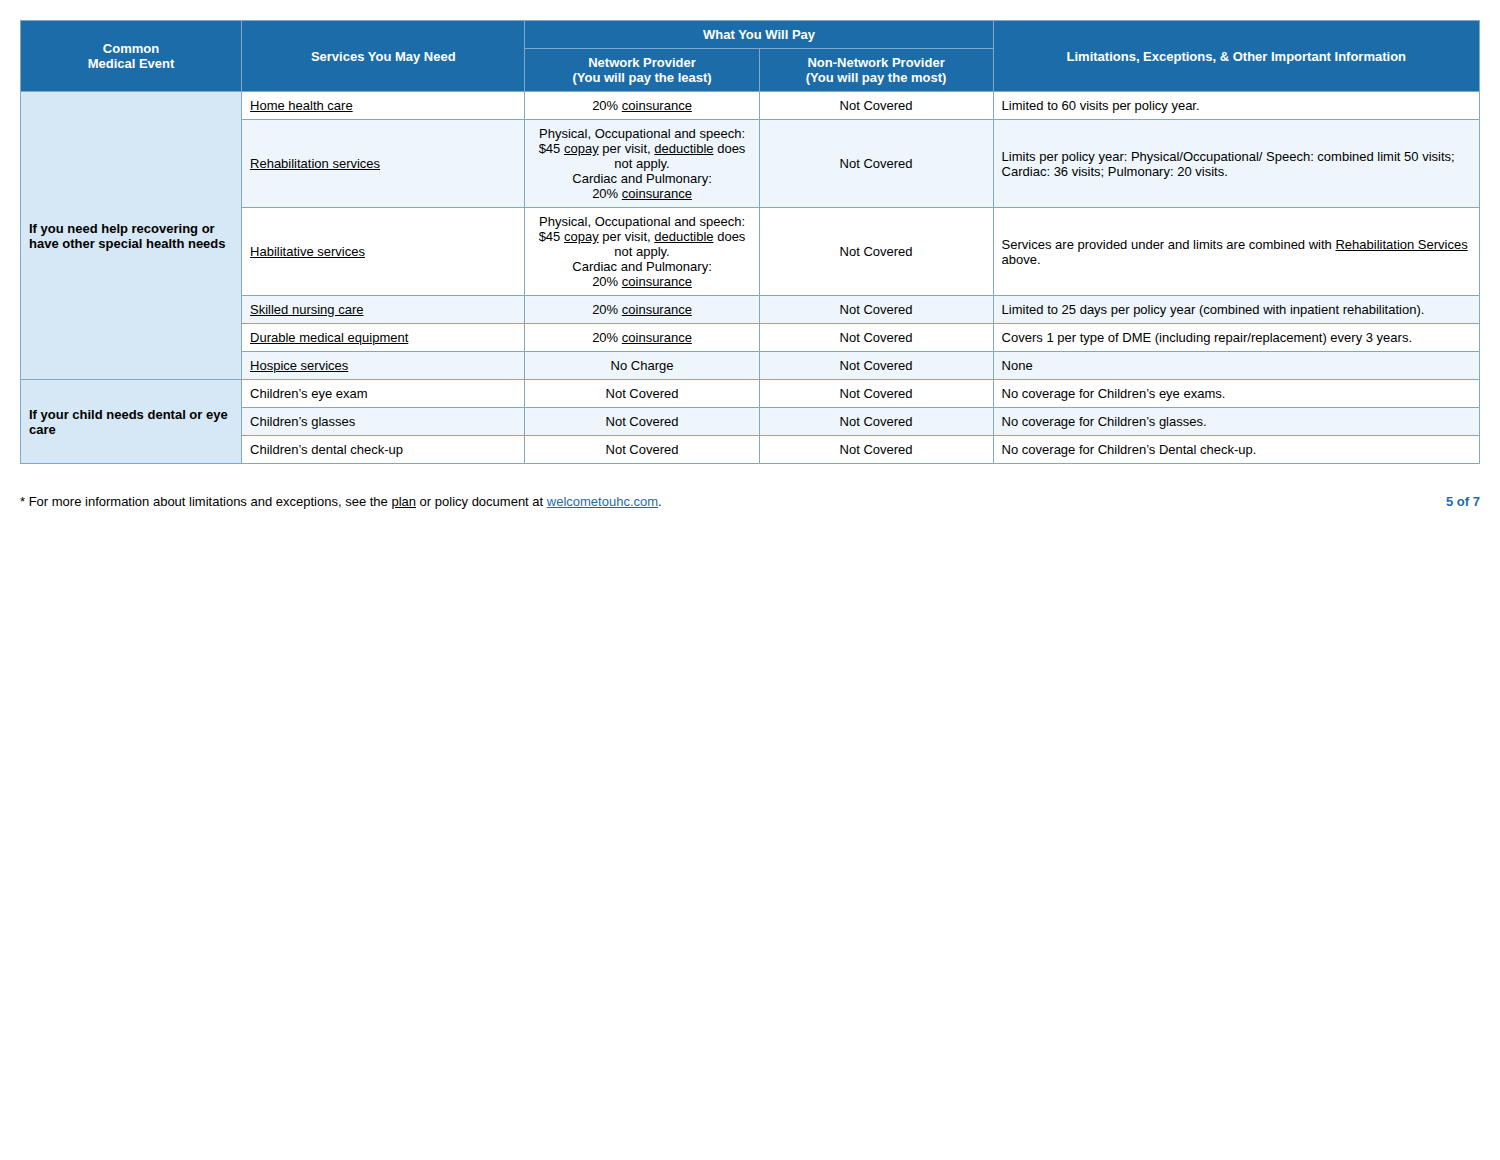| Common Medical Event | Services You May Need | What You Will Pay | Limitations, Exceptions, & Other Important Information |
| --- | --- | --- | --- |
| Network Provider (You will pay the least) | Non-Network Provider (You will pay the most) |
| If you need help recovering or have other special health needs | Home health care | 20% coinsurance | Not Covered | Limited to 60 visits per policy year. |
| Rehabilitation services | Physical, Occupational and speech: $45 copay per visit, deductible does not apply. Cardiac and Pulmonary: 20% coinsurance | Not Covered | Limits per policy year: Physical/Occupational/ Speech: combined limit 50 visits; Cardiac: 36 visits; Pulmonary: 20 visits. |
| Habilitative services | Physical, Occupational and speech: $45 copay per visit, deductible does not apply. Cardiac and Pulmonary: 20% coinsurance | Not Covered | Services are provided under and limits are combined with Rehabilitation Services above. |
| Skilled nursing care | 20% coinsurance | Not Covered | Limited to 25 days per policy year (combined with inpatient rehabilitation). |
| Durable medical equipment | 20% coinsurance | Not Covered | Covers 1 per type of DME (including repair/replacement) every 3 years. |
| Hospice services | No Charge | Not Covered | None |
| If your child needs dental or eye care | Children’s eye exam | Not Covered | Not Covered | No coverage for Children’s eye exams. |
| Children’s glasses | Not Covered | Not Covered | No coverage for Children’s glasses. |
| Children’s dental check-up | Not Covered | Not Covered | No coverage for Children’s Dental check-up. |
* For more information about limitations and exceptions, see the plan or policy document at welcometouhc.com.
5 of 7